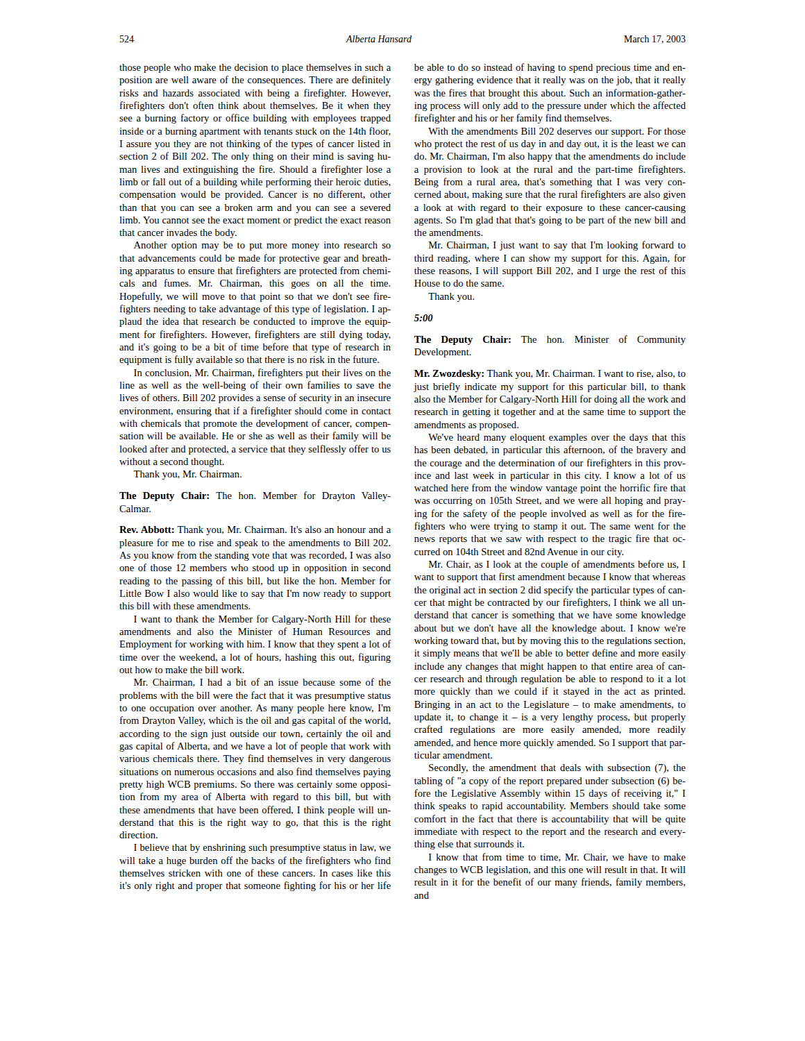524 Alberta Hansard March 17, 2003
those people who make the decision to place themselves in such a position are well aware of the consequences. There are definitely risks and hazards associated with being a firefighter. However, firefighters don't often think about themselves. Be it when they see a burning factory or office building with employees trapped inside or a burning apartment with tenants stuck on the 14th floor, I assure you they are not thinking of the types of cancer listed in section 2 of Bill 202. The only thing on their mind is saving human lives and extinguishing the fire. Should a firefighter lose a limb or fall out of a building while performing their heroic duties, compensation would be provided. Cancer is no different, other than that you can see a broken arm and you can see a severed limb. You cannot see the exact moment or predict the exact reason that cancer invades the body.
Another option may be to put more money into research so that advancements could be made for protective gear and breathing apparatus to ensure that firefighters are protected from chemicals and fumes. Mr. Chairman, this goes on all the time. Hopefully, we will move to that point so that we don't see firefighters needing to take advantage of this type of legislation. I applaud the idea that research be conducted to improve the equipment for firefighters. However, firefighters are still dying today, and it's going to be a bit of time before that type of research in equipment is fully available so that there is no risk in the future.
In conclusion, Mr. Chairman, firefighters put their lives on the line as well as the well-being of their own families to save the lives of others. Bill 202 provides a sense of security in an insecure environment, ensuring that if a firefighter should come in contact with chemicals that promote the development of cancer, compensation will be available. He or she as well as their family will be looked after and protected, a service that they selflessly offer to us without a second thought.
Thank you, Mr. Chairman.
The Deputy Chair: The hon. Member for Drayton Valley-Calmar.
Rev. Abbott: Thank you, Mr. Chairman. It's also an honour and a pleasure for me to rise and speak to the amendments to Bill 202. As you know from the standing vote that was recorded, I was also one of those 12 members who stood up in opposition in second reading to the passing of this bill, but like the hon. Member for Little Bow I also would like to say that I'm now ready to support this bill with these amendments.
I want to thank the Member for Calgary-North Hill for these amendments and also the Minister of Human Resources and Employment for working with him. I know that they spent a lot of time over the weekend, a lot of hours, hashing this out, figuring out how to make the bill work.
Mr. Chairman, I had a bit of an issue because some of the problems with the bill were the fact that it was presumptive status to one occupation over another. As many people here know, I'm from Drayton Valley, which is the oil and gas capital of the world, according to the sign just outside our town, certainly the oil and gas capital of Alberta, and we have a lot of people that work with various chemicals there. They find themselves in very dangerous situations on numerous occasions and also find themselves paying pretty high WCB premiums. So there was certainly some opposition from my area of Alberta with regard to this bill, but with these amendments that have been offered, I think people will understand that this is the right way to go, that this is the right direction.
I believe that by enshrining such presumptive status in law, we will take a huge burden off the backs of the firefighters who find themselves stricken with one of these cancers. In cases like this it's only right and proper that someone fighting for his or her life be able to do so instead of having to spend precious time and energy gathering evidence that it really was on the job, that it really was the fires that brought this about. Such an information-gathering process will only add to the pressure under which the affected firefighter and his or her family find themselves.
With the amendments Bill 202 deserves our support. For those who protect the rest of us day in and day out, it is the least we can do. Mr. Chairman, I'm also happy that the amendments do include a provision to look at the rural and the part-time firefighters. Being from a rural area, that's something that I was very concerned about, making sure that the rural firefighters are also given a look at with regard to their exposure to these cancer-causing agents. So I'm glad that that's going to be part of the new bill and the amendments.
Mr. Chairman, I just want to say that I'm looking forward to third reading, where I can show my support for this. Again, for these reasons, I will support Bill 202, and I urge the rest of this House to do the same.
Thank you.
5:00
The Deputy Chair: The hon. Minister of Community Development.
Mr. Zwozdesky: Thank you, Mr. Chairman. I want to rise, also, to just briefly indicate my support for this particular bill, to thank also the Member for Calgary-North Hill for doing all the work and research in getting it together and at the same time to support the amendments as proposed.
We've heard many eloquent examples over the days that this has been debated, in particular this afternoon, of the bravery and the courage and the determination of our firefighters in this province and last week in particular in this city. I know a lot of us watched here from the window vantage point the horrific fire that was occurring on 105th Street, and we were all hoping and praying for the safety of the people involved as well as for the firefighters who were trying to stamp it out. The same went for the news reports that we saw with respect to the tragic fire that occurred on 104th Street and 82nd Avenue in our city.
Mr. Chair, as I look at the couple of amendments before us, I want to support that first amendment because I know that whereas the original act in section 2 did specify the particular types of cancer that might be contracted by our firefighters, I think we all understand that cancer is something that we have some knowledge about but we don't have all the knowledge about. I know we're working toward that, but by moving this to the regulations section, it simply means that we'll be able to better define and more easily include any changes that might happen to that entire area of cancer research and through regulation be able to respond to it a lot more quickly than we could if it stayed in the act as printed. Bringing in an act to the Legislature – to make amendments, to update it, to change it – is a very lengthy process, but properly crafted regulations are more easily amended, more readily amended, and hence more quickly amended. So I support that particular amendment.
Secondly, the amendment that deals with subsection (7), the tabling of "a copy of the report prepared under subsection (6) before the Legislative Assembly within 15 days of receiving it," I think speaks to rapid accountability. Members should take some comfort in the fact that there is accountability that will be quite immediate with respect to the report and the research and everything else that surrounds it.
I know that from time to time, Mr. Chair, we have to make changes to WCB legislation, and this one will result in that. It will result in it for the benefit of our many friends, family members, and